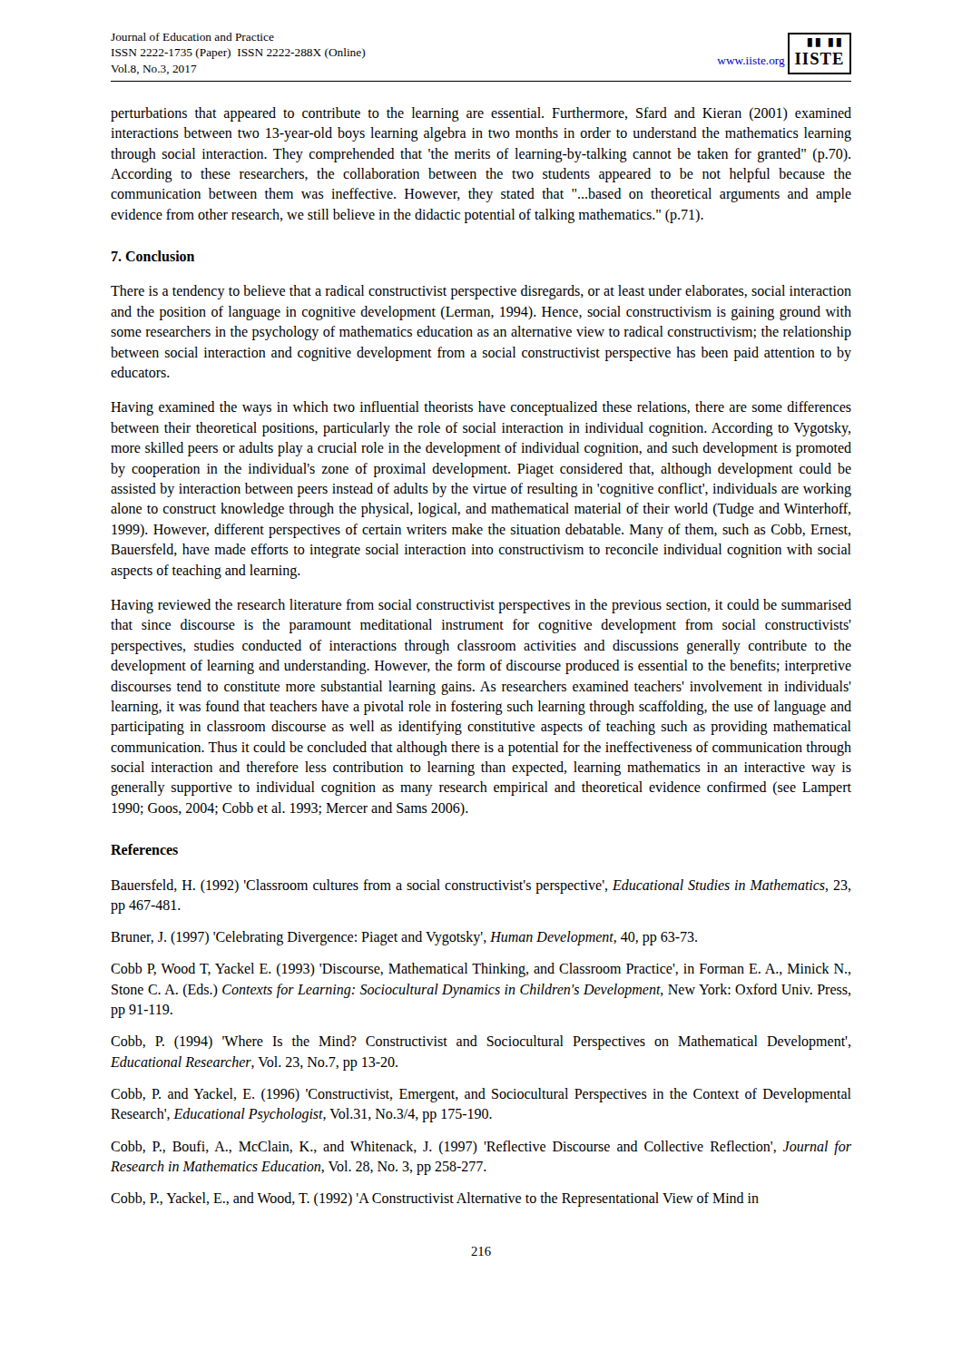Journal of Education and Practice
ISSN 2222-1735 (Paper) ISSN 2222-288X (Online)
Vol.8, No.3, 2017
www.iiste.org
▮▮ ▮▮IISTE
perturbations that appeared to contribute to the learning are essential. Furthermore, Sfard and Kieran (2001) examined interactions between two 13-year-old boys learning algebra in two months in order to understand the mathematics learning through social interaction. They comprehended that 'the merits of learning-by-talking cannot be taken for granted" (p.70). According to these researchers, the collaboration between the two students appeared to be not helpful because the communication between them was ineffective. However, they stated that "...based on theoretical arguments and ample evidence from other research, we still believe in the didactic potential of talking mathematics." (p.71).
7. Conclusion
There is a tendency to believe that a radical constructivist perspective disregards, or at least under elaborates, social interaction and the position of language in cognitive development (Lerman, 1994). Hence, social constructivism is gaining ground with some researchers in the psychology of mathematics education as an alternative view to radical constructivism; the relationship between social interaction and cognitive development from a social constructivist perspective has been paid attention to by educators.
Having examined the ways in which two influential theorists have conceptualized these relations, there are some differences between their theoretical positions, particularly the role of social interaction in individual cognition. According to Vygotsky, more skilled peers or adults play a crucial role in the development of individual cognition, and such development is promoted by cooperation in the individual's zone of proximal development. Piaget considered that, although development could be assisted by interaction between peers instead of adults by the virtue of resulting in 'cognitive conflict', individuals are working alone to construct knowledge through the physical, logical, and mathematical material of their world (Tudge and Winterhoff, 1999). However, different perspectives of certain writers make the situation debatable. Many of them, such as Cobb, Ernest, Bauersfeld, have made efforts to integrate social interaction into constructivism to reconcile individual cognition with social aspects of teaching and learning.
Having reviewed the research literature from social constructivist perspectives in the previous section, it could be summarised that since discourse is the paramount meditational instrument for cognitive development from social constructivists' perspectives, studies conducted of interactions through classroom activities and discussions generally contribute to the development of learning and understanding. However, the form of discourse produced is essential to the benefits; interpretive discourses tend to constitute more substantial learning gains. As researchers examined teachers' involvement in individuals' learning, it was found that teachers have a pivotal role in fostering such learning through scaffolding, the use of language and participating in classroom discourse as well as identifying constitutive aspects of teaching such as providing mathematical communication. Thus it could be concluded that although there is a potential for the ineffectiveness of communication through social interaction and therefore less contribution to learning than expected, learning mathematics in an interactive way is generally supportive to individual cognition as many research empirical and theoretical evidence confirmed (see Lampert 1990; Goos, 2004; Cobb et al. 1993; Mercer and Sams 2006).
References
Bauersfeld, H. (1992) 'Classroom cultures from a social constructivist's perspective', Educational Studies in Mathematics, 23, pp 467-481.
Bruner, J. (1997) 'Celebrating Divergence: Piaget and Vygotsky', Human Development, 40, pp 63-73.
Cobb P, Wood T, Yackel E. (1993) 'Discourse, Mathematical Thinking, and Classroom Practice', in Forman E. A., Minick N., Stone C. A. (Eds.) Contexts for Learning: Sociocultural Dynamics in Children's Development, New York: Oxford Univ. Press, pp 91-119.
Cobb, P. (1994) 'Where Is the Mind? Constructivist and Sociocultural Perspectives on Mathematical Development', Educational Researcher, Vol. 23, No.7, pp 13-20.
Cobb, P. and Yackel, E. (1996) 'Constructivist, Emergent, and Sociocultural Perspectives in the Context of Developmental Research', Educational Psychologist, Vol.31, No.3/4, pp 175-190.
Cobb, P., Boufi, A., McClain, K., and Whitenack, J. (1997) 'Reflective Discourse and Collective Reflection', Journal for Research in Mathematics Education, Vol. 28, No. 3, pp 258-277.
Cobb, P., Yackel, E., and Wood, T. (1992) 'A Constructivist Alternative to the Representational View of Mind in
216